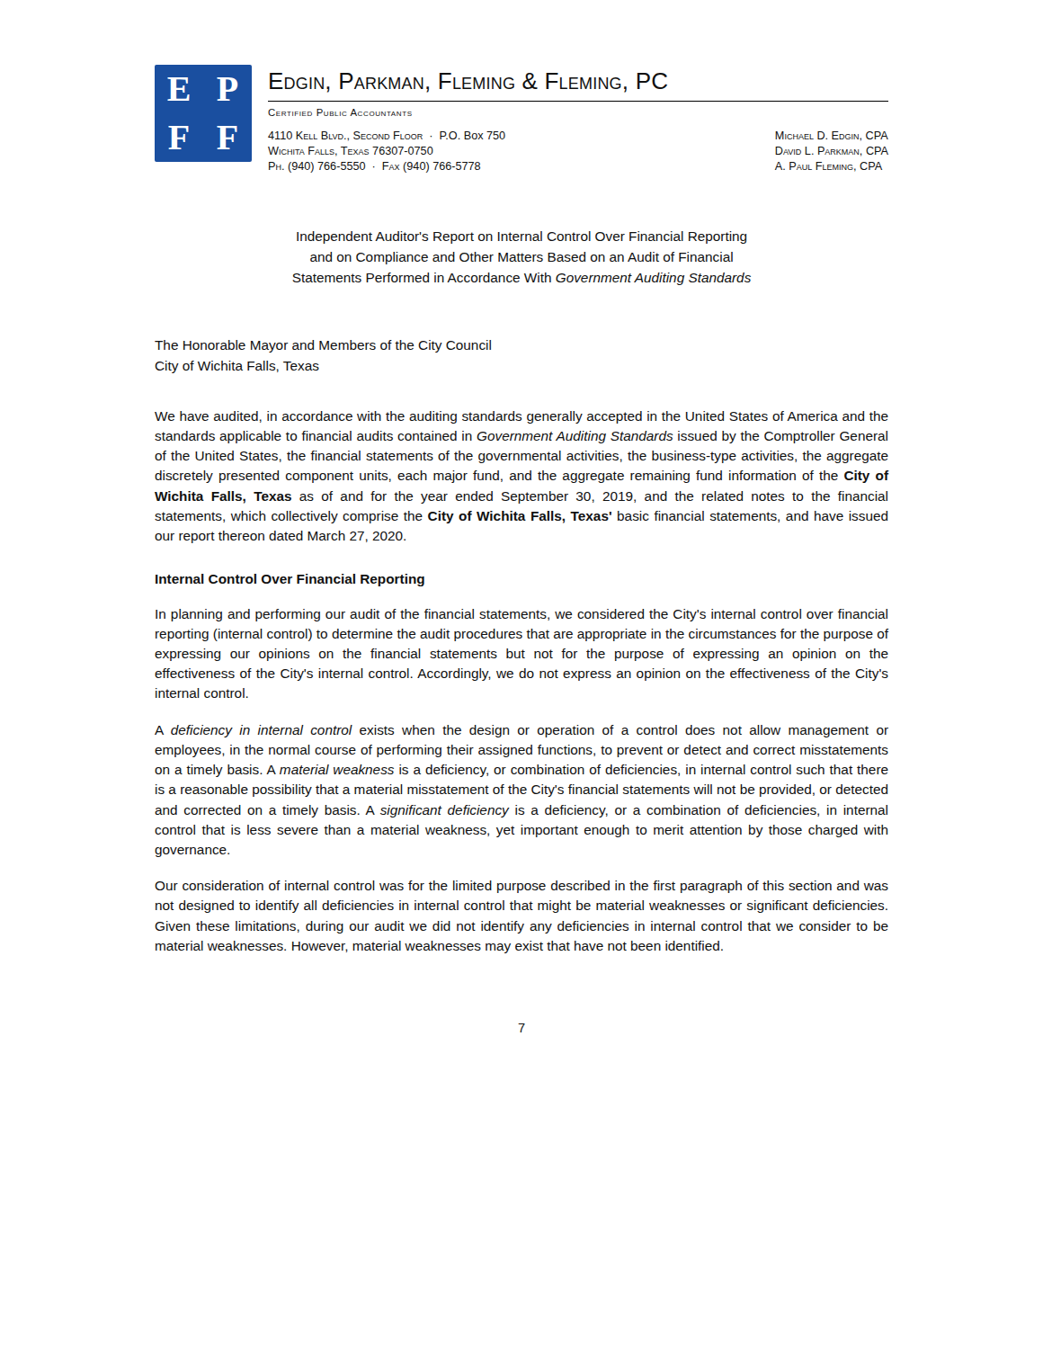EPFF
Edgin, Parkman, Fleming & Fleming, PC
Certified Public Accountants
4110 Kell Blvd., Second Floor · P.O. Box 750
Wichita Falls, Texas 76307-0750
Ph. (940) 766-5550 · Fax (940) 766-5778
Michael D. Edgin, CPA
David L. Parkman, CPA
A. Paul Fleming, CPA
Independent Auditor's Report on Internal Control Over Financial Reporting
and on Compliance and Other Matters Based on an Audit of Financial
Statements Performed in Accordance With Government Auditing Standards
The Honorable Mayor and Members of the City Council
City of Wichita Falls, Texas
We have audited, in accordance with the auditing standards generally accepted in the United States of America and the standards applicable to financial audits contained in Government Auditing Standards issued by the Comptroller General of the United States, the financial statements of the governmental activities, the business-type activities, the aggregate discretely presented component units, each major fund, and the aggregate remaining fund information of the City of Wichita Falls, Texas as of and for the year ended September 30, 2019, and the related notes to the financial statements, which collectively comprise the City of Wichita Falls, Texas' basic financial statements, and have issued our report thereon dated March 27, 2020.
Internal Control Over Financial Reporting
In planning and performing our audit of the financial statements, we considered the City's internal control over financial reporting (internal control) to determine the audit procedures that are appropriate in the circumstances for the purpose of expressing our opinions on the financial statements but not for the purpose of expressing an opinion on the effectiveness of the City's internal control. Accordingly, we do not express an opinion on the effectiveness of the City's internal control.
A deficiency in internal control exists when the design or operation of a control does not allow management or employees, in the normal course of performing their assigned functions, to prevent or detect and correct misstatements on a timely basis. A material weakness is a deficiency, or combination of deficiencies, in internal control such that there is a reasonable possibility that a material misstatement of the City's financial statements will not be provided, or detected and corrected on a timely basis. A significant deficiency is a deficiency, or a combination of deficiencies, in internal control that is less severe than a material weakness, yet important enough to merit attention by those charged with governance.
Our consideration of internal control was for the limited purpose described in the first paragraph of this section and was not designed to identify all deficiencies in internal control that might be material weaknesses or significant deficiencies. Given these limitations, during our audit we did not identify any deficiencies in internal control that we consider to be material weaknesses. However, material weaknesses may exist that have not been identified.
7